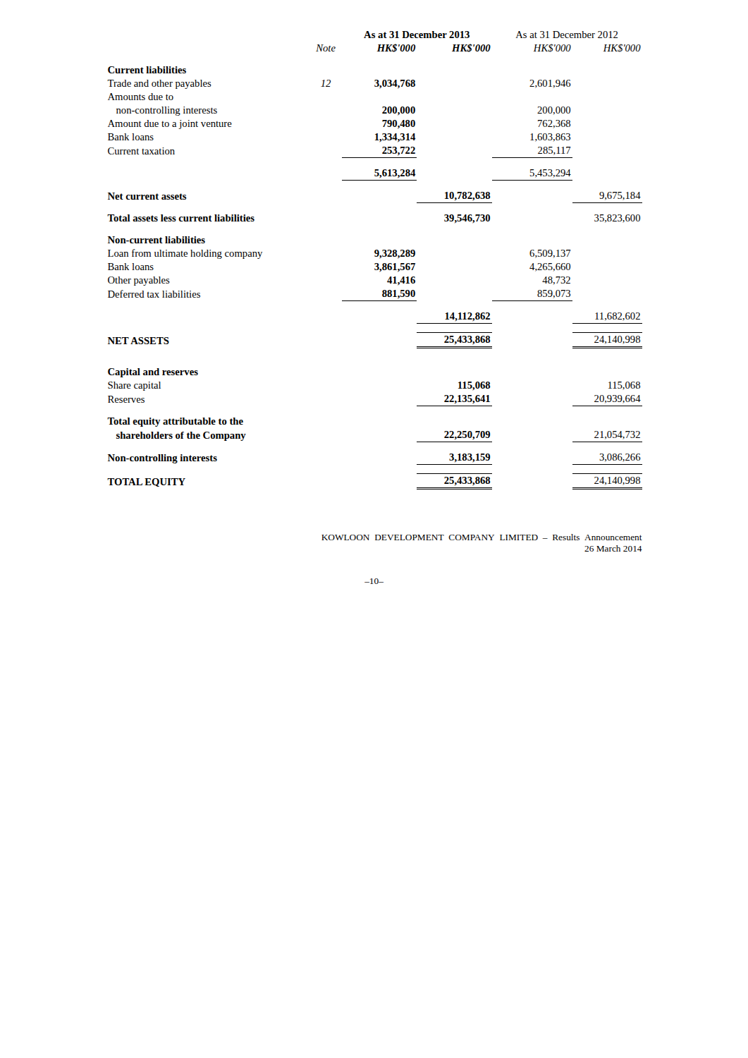| | | As at 31 December 2013 | As at 31 December 2012 |
| | Note | HK$'000 | HK$'000 | HK$'000 | HK$'000 |
| Current liabilities | | | | | |
| Trade and other payables | 12 | 3,034,768 | | 2,601,946 | |
| Amounts due to | | | | | |
| non-controlling interests | | 200,000 | | 200,000 | |
| Amount due to a joint venture | | 790,480 | | 762,368 | |
| Bank loans | | 1,334,314 | | 1,603,863 | |
| Current taxation | | 253,722 | | 285,117 | |
| | | 5,613,284 | | 5,453,294 | |
| Net current assets | | | 10,782,638 | | 9,675,184 |
| Total assets less current liabilities | | | 39,546,730 | | 35,823,600 |
| Non-current liabilities | | | | | |
| Loan from ultimate holding company | | 9,328,289 | | 6,509,137 | |
| Bank loans | | 3,861,567 | | 4,265,660 | |
| Other payables | | 41,416 | | 48,732 | |
| Deferred tax liabilities | | 881,590 | | 859,073 | |
| | | | 14,112,862 | | 11,682,602 |
| NET ASSETS | | | 25,433,868 | | 24,140,998 |
| Capital and reserves | | | | | |
| Share capital | | | 115,068 | | 115,068 |
| Reserves | | | 22,135,641 | | 20,939,664 |
| Total equity attributable to the | | | | | |
| shareholders of the Company | | | 22,250,709 | | 21,054,732 |
| Non-controlling interests | | | 3,183,159 | | 3,086,266 |
| TOTAL EQUITY | | | 25,433,868 | | 24,140,998 |
KOWLOON DEVELOPMENT COMPANY LIMITED – Results Announcement
26 March 2014
–10–